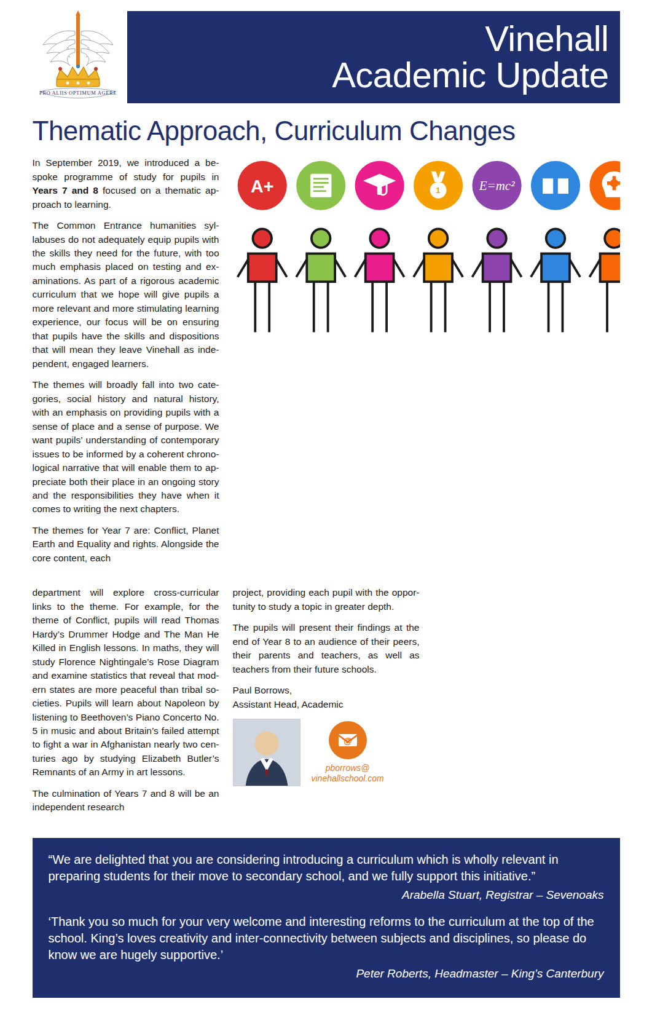PRO ALIIS OPTIMUM AGERE
Vinehall
Academic Update
Thematic Approach, Curriculum Changes
In September 2019, we introduced a bespoke programme of study for pupils in Years 7 and 8 focused on a thematic approach to learning.
The Common Entrance humanities syllabuses do not adequately equip pupils with the skills they need for the future, with too much emphasis placed on testing and examinations. As part of a rigorous academic curriculum that we hope will give pupils a more relevant and more stimulating learning experience, our focus will be on ensuring that pupils have the skills and dispositions that will mean they leave Vinehall as independent, engaged learners.
The themes will broadly fall into two categories, social history and natural history, with an emphasis on providing pupils with a sense of place and a sense of purpose. We want pupils’ understanding of contemporary issues to be informed by a coherent chronological narrative that will enable them to appreciate both their place in an ongoing story and the responsibilities they have when it comes to writing the next chapters.
The themes for Year 7 are: Conflict, Planet Earth and Equality and rights. Alongside the core content, each
A+ 1 E=mc²
department will explore cross-curricular links to the theme. For example, for the theme of Conflict, pupils will read Thomas Hardy’s Drummer Hodge and The Man He Killed in English lessons. In maths, they will study Florence Nightingale’s Rose Diagram and examine statistics that reveal that modern states are more peaceful than tribal societies. Pupils will learn about Napoleon by listening to Beethoven’s Piano Concerto No. 5 in music and about Britain’s failed attempt to fight a war in Afghanistan nearly two centuries ago by studying Elizabeth Butler’s Remnants of an Army in art lessons.
The culmination of Years 7 and 8 will be an independent research
project, providing each pupil with the opportunity to study a topic in greater depth.
The pupils will present their findings at the end of Year 8 to an audience of their peers, their parents and teachers, as well as teachers from their future schools.
Paul Borrows,
Assistant Head, Academic
@
pborrows@
vinehallschool.com
“We are delighted that you are considering introducing a curriculum which is wholly relevant in preparing students for their move to secondary school, and we fully support this initiative.” Arabella Stuart, Registrar – Sevenoaks
‘Thank you so much for your very welcome and interesting reforms to the curriculum at the top of the school. King’s loves creativity and inter-connectivity between subjects and disciplines, so please do know we are hugely supportive.’ Peter Roberts, Headmaster – King’s Canterbury